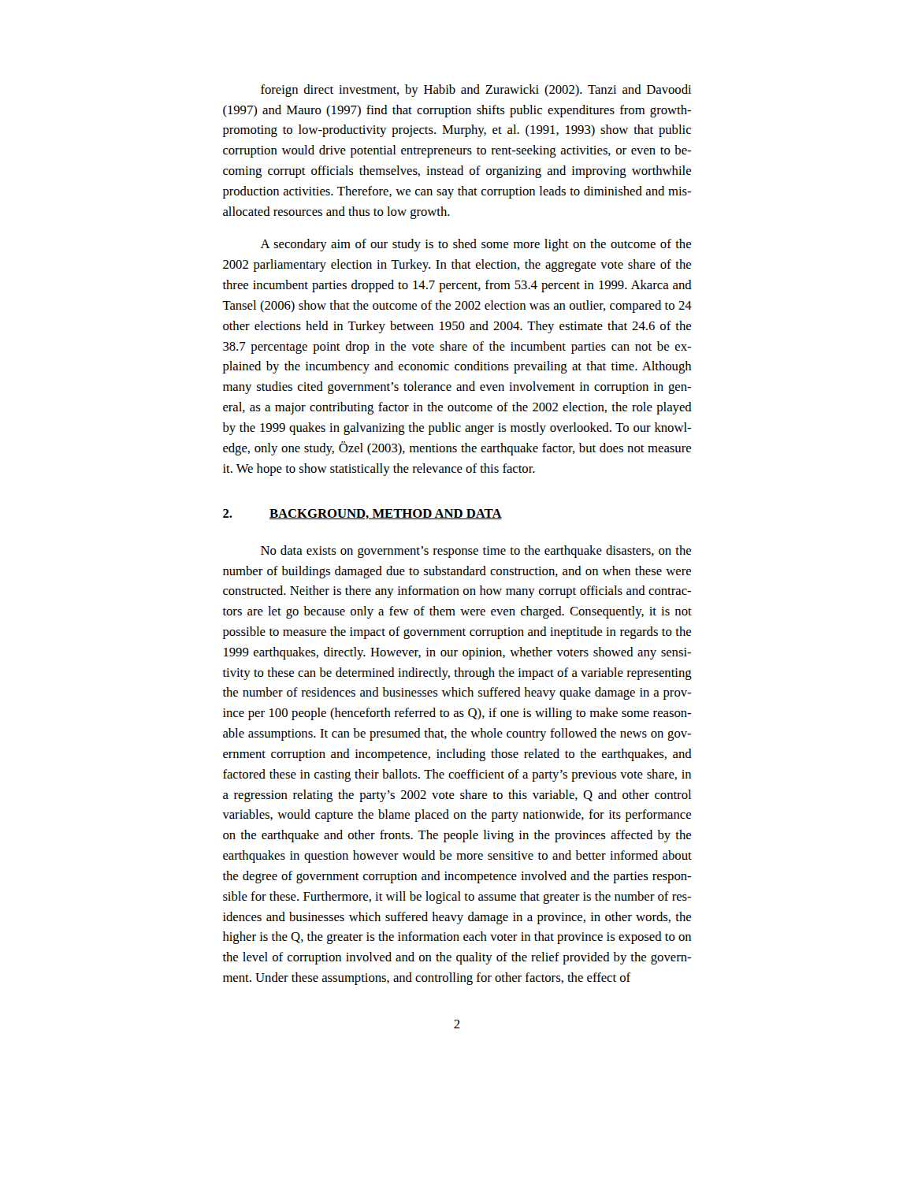foreign direct investment, by Habib and Zurawicki (2002). Tanzi and Davoodi (1997) and Mauro (1997) find that corruption shifts public expenditures from growth-promoting to low-productivity projects. Murphy, et al. (1991, 1993) show that public corruption would drive potential entrepreneurs to rent-seeking activities, or even to becoming corrupt officials themselves, instead of organizing and improving worthwhile production activities. Therefore, we can say that corruption leads to diminished and misallocated resources and thus to low growth.
A secondary aim of our study is to shed some more light on the outcome of the 2002 parliamentary election in Turkey. In that election, the aggregate vote share of the three incumbent parties dropped to 14.7 percent, from 53.4 percent in 1999. Akarca and Tansel (2006) show that the outcome of the 2002 election was an outlier, compared to 24 other elections held in Turkey between 1950 and 2004. They estimate that 24.6 of the 38.7 percentage point drop in the vote share of the incumbent parties can not be explained by the incumbency and economic conditions prevailing at that time. Although many studies cited government’s tolerance and even involvement in corruption in general, as a major contributing factor in the outcome of the 2002 election, the role played by the 1999 quakes in galvanizing the public anger is mostly overlooked. To our knowledge, only one study, Özel (2003), mentions the earthquake factor, but does not measure it. We hope to show statistically the relevance of this factor.
2. BACKGROUND, METHOD AND DATA
No data exists on government’s response time to the earthquake disasters, on the number of buildings damaged due to substandard construction, and on when these were constructed. Neither is there any information on how many corrupt officials and contractors are let go because only a few of them were even charged. Consequently, it is not possible to measure the impact of government corruption and ineptitude in regards to the 1999 earthquakes, directly. However, in our opinion, whether voters showed any sensitivity to these can be determined indirectly, through the impact of a variable representing the number of residences and businesses which suffered heavy quake damage in a province per 100 people (henceforth referred to as Q), if one is willing to make some reasonable assumptions. It can be presumed that, the whole country followed the news on government corruption and incompetence, including those related to the earthquakes, and factored these in casting their ballots. The coefficient of a party’s previous vote share, in a regression relating the party’s 2002 vote share to this variable, Q and other control variables, would capture the blame placed on the party nationwide, for its performance on the earthquake and other fronts. The people living in the provinces affected by the earthquakes in question however would be more sensitive to and better informed about the degree of government corruption and incompetence involved and the parties responsible for these. Furthermore, it will be logical to assume that greater is the number of residences and businesses which suffered heavy damage in a province, in other words, the higher is the Q, the greater is the information each voter in that province is exposed to on the level of corruption involved and on the quality of the relief provided by the government. Under these assumptions, and controlling for other factors, the effect of
2